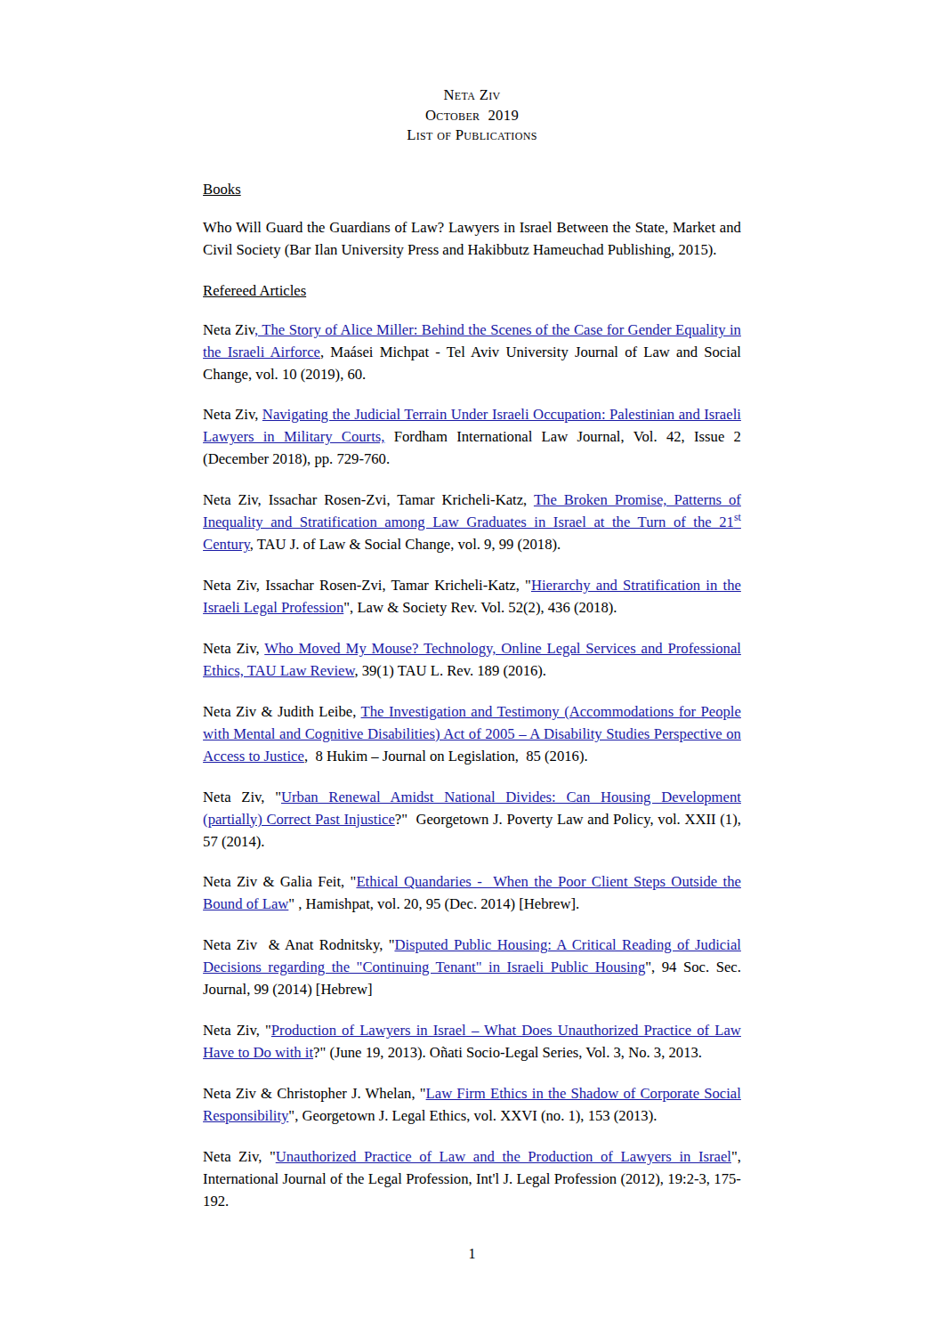Neta Ziv
October 2019
List of Publications
Books
Who Will Guard the Guardians of Law? Lawyers in Israel Between the State, Market and Civil Society (Bar Ilan University Press and Hakibbutz Hameuchad Publishing, 2015).
Refereed Articles
Neta Ziv, The Story of Alice Miller: Behind the Scenes of the Case for Gender Equality in the Israeli Airforce, Maásei Michpat - Tel Aviv University Journal of Law and Social Change, vol. 10 (2019), 60.
Neta Ziv, Navigating the Judicial Terrain Under Israeli Occupation: Palestinian and Israeli Lawyers in Military Courts, Fordham International Law Journal, Vol. 42, Issue 2 (December 2018), pp. 729-760.
Neta Ziv, Issachar Rosen-Zvi, Tamar Kricheli-Katz, The Broken Promise, Patterns of Inequality and Stratification among Law Graduates in Israel at the Turn of the 21st Century, TAU J. of Law & Social Change, vol. 9, 99 (2018).
Neta Ziv, Issachar Rosen-Zvi, Tamar Kricheli-Katz, "Hierarchy and Stratification in the Israeli Legal Profession", Law & Society Rev. Vol. 52(2), 436 (2018).
Neta Ziv, Who Moved My Mouse? Technology, Online Legal Services and Professional Ethics, TAU Law Review, 39(1) TAU L. Rev. 189 (2016).
Neta Ziv & Judith Leibe, The Investigation and Testimony (Accommodations for People with Mental and Cognitive Disabilities) Act of 2005 – A Disability Studies Perspective on Access to Justice, 8 Hukim – Journal on Legislation, 85 (2016).
Neta Ziv, "Urban Renewal Amidst National Divides: Can Housing Development (partially) Correct Past Injustice?" Georgetown J. Poverty Law and Policy, vol. XXII (1), 57 (2014).
Neta Ziv & Galia Feit, "Ethical Quandaries - When the Poor Client Steps Outside the Bound of Law" , Hamishpat, vol. 20, 95 (Dec. 2014) [Hebrew].
Neta Ziv & Anat Rodnitsky, "Disputed Public Housing: A Critical Reading of Judicial Decisions regarding the "Continuing Tenant" in Israeli Public Housing", 94 Soc. Sec. Journal, 99 (2014) [Hebrew]
Neta Ziv, "Production of Lawyers in Israel – What Does Unauthorized Practice of Law Have to Do with it?" (June 19, 2013). Oñati Socio-Legal Series, Vol. 3, No. 3, 2013.
Neta Ziv & Christopher J. Whelan, "Law Firm Ethics in the Shadow of Corporate Social Responsibility", Georgetown J. Legal Ethics, vol. XXVI (no. 1), 153 (2013).
Neta Ziv, "Unauthorized Practice of Law and the Production of Lawyers in Israel", International Journal of the Legal Profession, Int'l J. Legal Profession (2012), 19:2-3, 175-192.
1